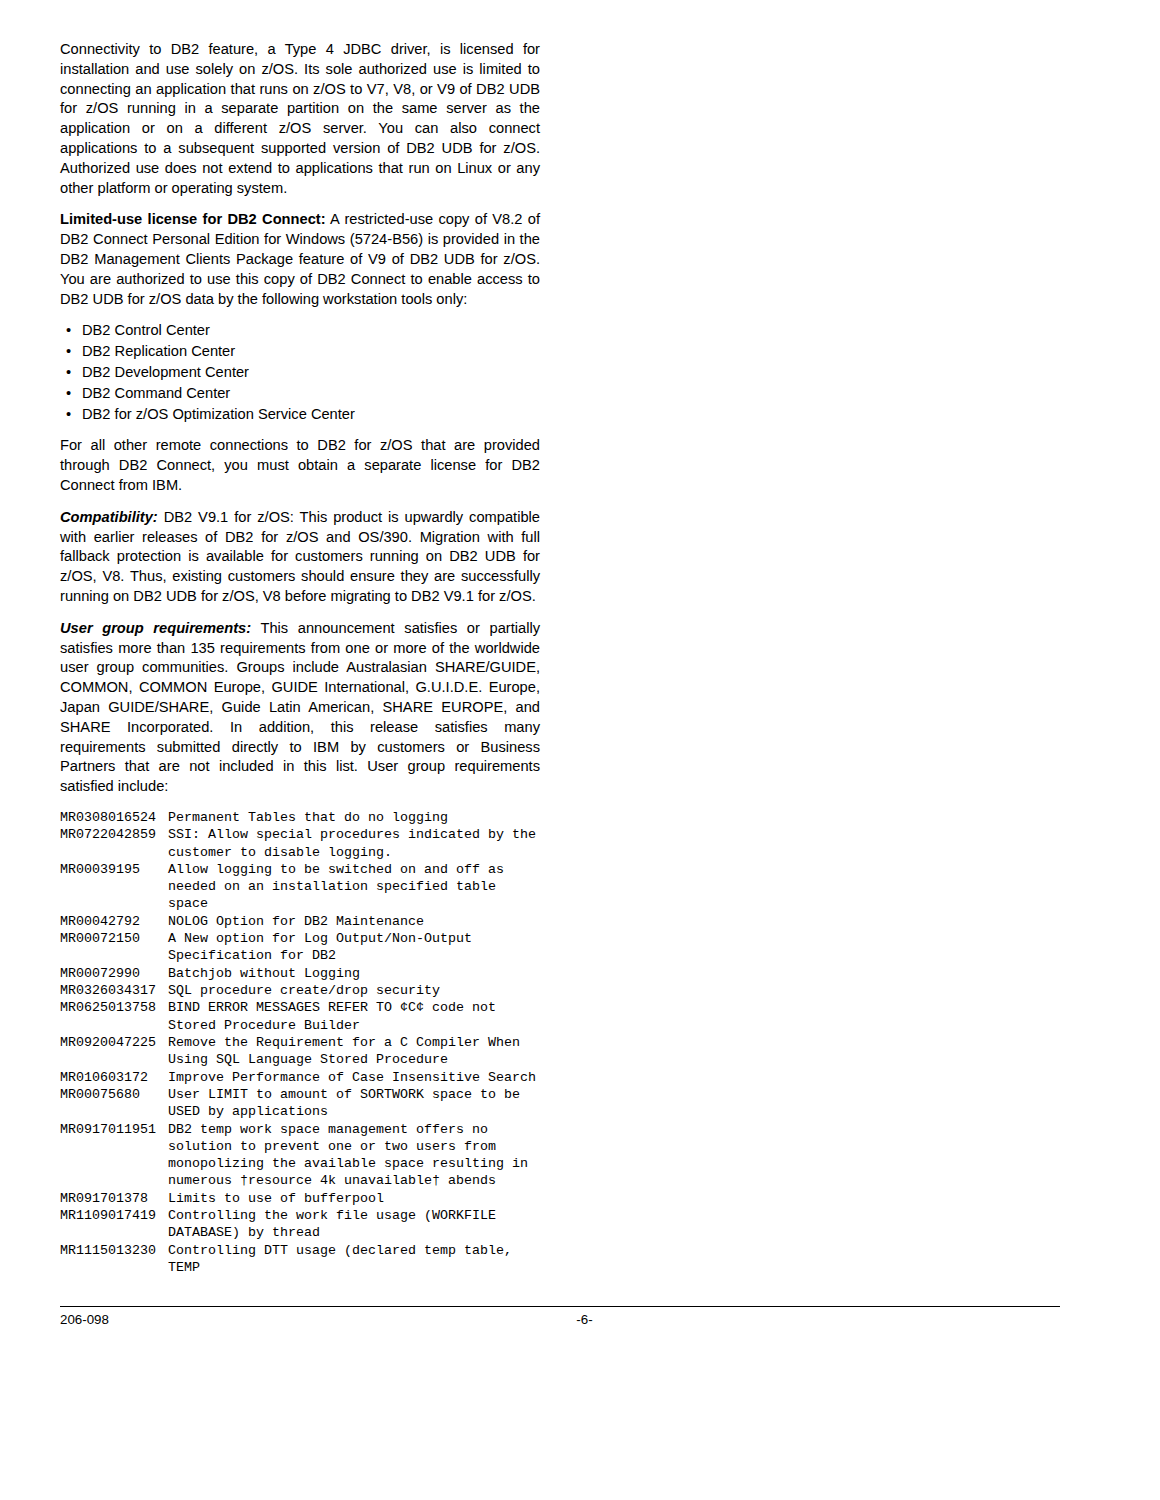Connectivity to DB2 feature, a Type 4 JDBC driver, is licensed for installation and use solely on z/OS. Its sole authorized use is limited to connecting an application that runs on z/OS to V7, V8, or V9 of DB2 UDB for z/OS running in a separate partition on the same server as the application or on a different z/OS server. You can also connect applications to a subsequent supported version of DB2 UDB for z/OS. Authorized use does not extend to applications that run on Linux or any other platform or operating system.
Limited-use license for DB2 Connect: A restricted-use copy of V8.2 of DB2 Connect Personal Edition for Windows (5724-B56) is provided in the DB2 Management Clients Package feature of V9 of DB2 UDB for z/OS. You are authorized to use this copy of DB2 Connect to enable access to DB2 UDB for z/OS data by the following workstation tools only:
DB2 Control Center
DB2 Replication Center
DB2 Development Center
DB2 Command Center
DB2 for z/OS Optimization Service Center
For all other remote connections to DB2 for z/OS that are provided through DB2 Connect, you must obtain a separate license for DB2 Connect from IBM.
Compatibility: DB2 V9.1 for z/OS: This product is upwardly compatible with earlier releases of DB2 for z/OS and OS/390. Migration with full fallback protection is available for customers running on DB2 UDB for z/OS, V8. Thus, existing customers should ensure they are successfully running on DB2 UDB for z/OS, V8 before migrating to DB2 V9.1 for z/OS.
User group requirements: This announcement satisfies or partially satisfies more than 135 requirements from one or more of the worldwide user group communities. Groups include Australasian SHARE/GUIDE, COMMON, COMMON Europe, GUIDE International, G.U.I.D.E. Europe, Japan GUIDE/SHARE, Guide Latin American, SHARE EUROPE, and SHARE Incorporated. In addition, this release satisfies many requirements submitted directly to IBM by customers or Business Partners that are not included in this list. User group requirements satisfied include:
| MR0308016524 | Permanent Tables that do no logging |
| MR0722042859 | SSI: Allow special procedures indicated by the customer to disable logging. |
| MR00039195 | Allow logging to be switched on and off as needed on an installation specified table space |
| MR00042792 | NOLOG Option for DB2 Maintenance |
| MR00072150 | A New option for Log Output/Non-Output Specification for DB2 |
| MR00072990 | Batchjob without Logging |
| MR0326034317 | SQL procedure create/drop security |
| MR0625013758 | BIND ERROR MESSAGES REFER TO ¢C¢ code not Stored Procedure Builder |
| MR0920047225 | Remove the Requirement for a C Compiler When Using SQL Language Stored Procedure |
| MR010603172 | Improve Performance of Case Insensitive Search |
| MR00075680 | User LIMIT to amount of SORTWORK space to be USED by applications |
| MR0917011951 | DB2 temp work space management offers no solution to prevent one or two users from monopolizing the available space resulting in numerous †resource 4k unavailable† abends |
| MR091701378 | Limits to use of bufferpool |
| MR1109017419 | Controlling the work file usage (WORKFILE DATABASE) by thread |
| MR1115013230 | Controlling DTT usage (declared temp table, TEMP |
206-098 -6-